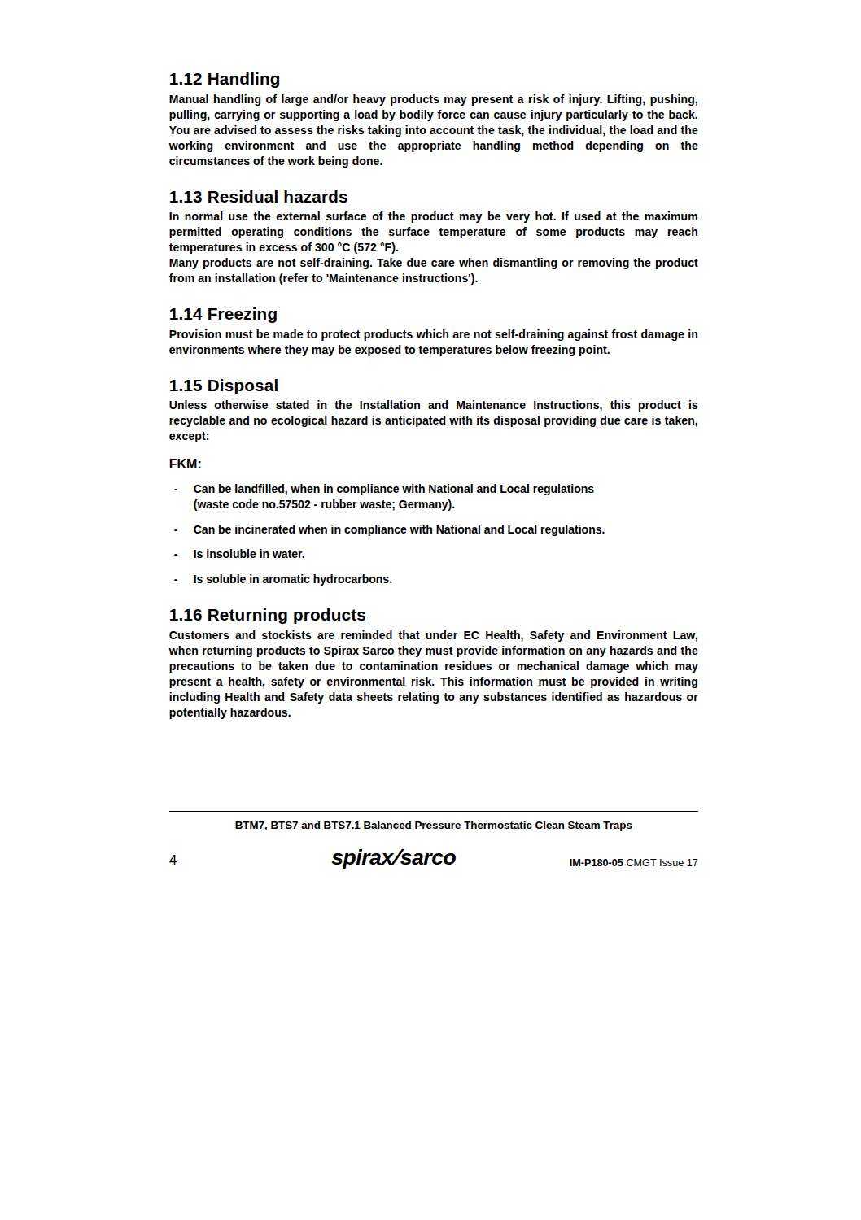1.12 Handling
Manual handling of large and/or heavy products may present a risk of injury. Lifting, pushing, pulling, carrying or supporting a load by bodily force can cause injury particularly to the back. You are advised to assess the risks taking into account the task, the individual, the load and the working environment and use the appropriate handling method depending on the circumstances of the work being done.
1.13 Residual hazards
In normal use the external surface of the product may be very hot. If used at the maximum permitted operating conditions the surface temperature of some products may reach temperatures in excess of 300 °C (572 °F).
Many products are not self-draining. Take due care when dismantling or removing the product from an installation (refer to 'Maintenance instructions').
1.14 Freezing
Provision must be made to protect products which are not self-draining against frost damage in environments where they may be exposed to temperatures below freezing point.
1.15 Disposal
Unless otherwise stated in the Installation and Maintenance Instructions, this product is recyclable and no ecological hazard is anticipated with its disposal providing due care is taken, except:
FKM:
Can be landfilled, when in compliance with National and Local regulations(waste code no.57502 - rubber waste; Germany).
Can be incinerated when in compliance with National and Local regulations.
Is insoluble in water.
Is soluble in aromatic hydrocarbons.
1.16 Returning products
Customers and stockists are reminded that under EC Health, Safety and Environment Law, when returning products to Spirax Sarco they must provide information on any hazards and the precautions to be taken due to contamination residues or mechanical damage which may present a health, safety or environmental risk. This information must be provided in writing including Health and Safety data sheets relating to any substances identified as hazardous or potentially hazardous.
BTM7, BTS7 and BTS7.1 Balanced Pressure Thermostatic Clean Steam Traps
4
spirax/sarco
IM-P180-05 CMGT Issue 17